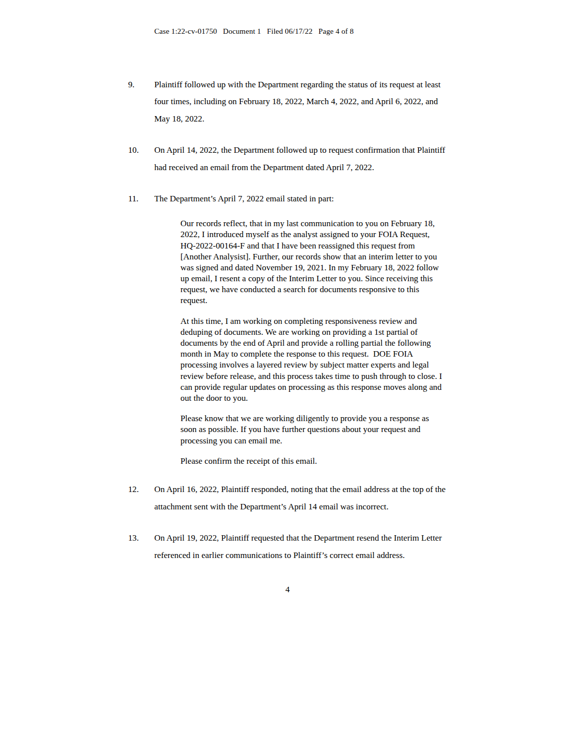Case 1:22-cv-01750 Document 1 Filed 06/17/22 Page 4 of 8
9. Plaintiff followed up with the Department regarding the status of its request at least four times, including on February 18, 2022, March 4, 2022, and April 6, 2022, and May 18, 2022.
10. On April 14, 2022, the Department followed up to request confirmation that Plaintiff had received an email from the Department dated April 7, 2022.
11. The Department’s April 7, 2022 email stated in part:
Our records reflect, that in my last communication to you on February 18, 2022, I introduced myself as the analyst assigned to your FOIA Request, HQ-2022-00164-F and that I have been reassigned this request from [Another Analysist]. Further, our records show that an interim letter to you was signed and dated November 19, 2021. In my February 18, 2022 follow up email, I resent a copy of the Interim Letter to you. Since receiving this request, we have conducted a search for documents responsive to this request.
At this time, I am working on completing responsiveness review and deduping of documents. We are working on providing a 1st partial of documents by the end of April and provide a rolling partial the following month in May to complete the response to this request. DOE FOIA processing involves a layered review by subject matter experts and legal review before release, and this process takes time to push through to close. I can provide regular updates on processing as this response moves along and out the door to you.
Please know that we are working diligently to provide you a response as soon as possible. If you have further questions about your request and processing you can email me.
Please confirm the receipt of this email.
12. On April 16, 2022, Plaintiff responded, noting that the email address at the top of the attachment sent with the Department’s April 14 email was incorrect.
13. On April 19, 2022, Plaintiff requested that the Department resend the Interim Letter referenced in earlier communications to Plaintiff’s correct email address.
4